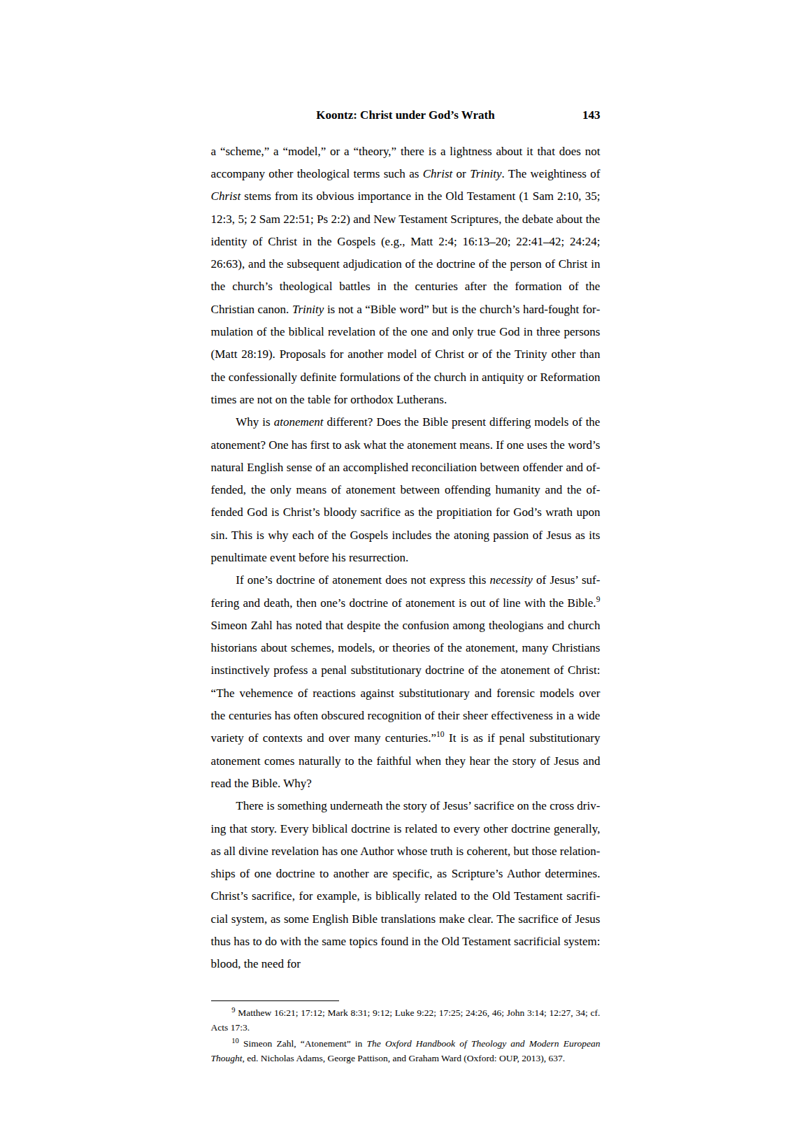Koontz: Christ under God’s Wrath 143
a “scheme,” a “model,” or a “theory,” there is a lightness about it that does not accompany other theological terms such as Christ or Trinity. The weightiness of Christ stems from its obvious importance in the Old Testament (1 Sam 2:10, 35; 12:3, 5; 2 Sam 22:51; Ps 2:2) and New Testament Scriptures, the debate about the identity of Christ in the Gospels (e.g., Matt 2:4; 16:13–20; 22:41–42; 24:24; 26:63), and the subsequent adjudication of the doctrine of the person of Christ in the church’s theological battles in the centuries after the formation of the Christian canon. Trinity is not a “Bible word” but is the church’s hard-fought formulation of the biblical revelation of the one and only true God in three persons (Matt 28:19). Proposals for another model of Christ or of the Trinity other than the confessionally definite formulations of the church in antiquity or Reformation times are not on the table for orthodox Lutherans.
Why is atonement different? Does the Bible present differing models of the atonement? One has first to ask what the atonement means. If one uses the word’s natural English sense of an accomplished reconciliation between offender and offended, the only means of atonement between offending humanity and the offended God is Christ’s bloody sacrifice as the propitiation for God’s wrath upon sin. This is why each of the Gospels includes the atoning passion of Jesus as its penultimate event before his resurrection.
If one’s doctrine of atonement does not express this necessity of Jesus’ suffering and death, then one’s doctrine of atonement is out of line with the Bible.9 Simeon Zahl has noted that despite the confusion among theologians and church historians about schemes, models, or theories of the atonement, many Christians instinctively profess a penal substitutionary doctrine of the atonement of Christ: “The vehemence of reactions against substitutionary and forensic models over the centuries has often obscured recognition of their sheer effectiveness in a wide variety of contexts and over many centuries.”10 It is as if penal substitutionary atonement comes naturally to the faithful when they hear the story of Jesus and read the Bible. Why?
There is something underneath the story of Jesus’ sacrifice on the cross driving that story. Every biblical doctrine is related to every other doctrine generally, as all divine revelation has one Author whose truth is coherent, but those relationships of one doctrine to another are specific, as Scripture’s Author determines. Christ’s sacrifice, for example, is biblically related to the Old Testament sacrificial system, as some English Bible translations make clear. The sacrifice of Jesus thus has to do with the same topics found in the Old Testament sacrificial system: blood, the need for
9 Matthew 16:21; 17:12; Mark 8:31; 9:12; Luke 9:22; 17:25; 24:26, 46; John 3:14; 12:27, 34; cf. Acts 17:3.
10 Simeon Zahl, “Atonement” in The Oxford Handbook of Theology and Modern European Thought, ed. Nicholas Adams, George Pattison, and Graham Ward (Oxford: OUP, 2013), 637.